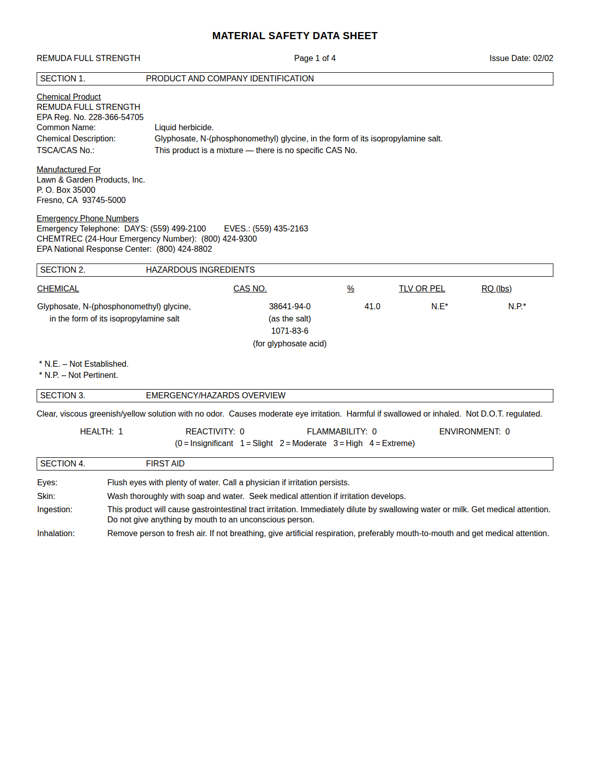MATERIAL SAFETY DATA SHEET
REMUDA FULL STRENGTH
Page 1 of 4
Issue Date: 02/02
SECTION 1. PRODUCT AND COMPANY IDENTIFICATION
Chemical Product REMUDA FULL STRENGTH
EPA Reg. No. 228-366-54705
| Common Name: | Liquid herbicide. |
| Chemical Description: | Glyphosate, N-(phosphonomethyl) glycine, in the form of its isopropylamine salt. |
| TSCA/CAS No.: | This product is a mixture — there is no specific CAS No. |
Manufactured For Lawn & Garden Products, Inc.
P. O. Box 35000
Fresno, CA 93745-5000
Emergency Phone Numbers Emergency Telephone: DAYS: (559) 499-2100 EVES.: (559) 435-2163
CHEMTREC (24-Hour Emergency Number): (800) 424-9300
EPA National Response Center: (800) 424-8802
SECTION 2. HAZARDOUS INGREDIENTS
| CHEMICAL | CAS NO. | % | TLV OR PEL | RQ (lbs) |
| --- | --- | --- | --- | --- |
| Glyphosate, N-(phosphonomethyl) glycine, | 38641-94-0 | 41.0 | N.E* | N.P.* |
| in the form of its isopropylamine salt | (as the salt) | | | |
| | 1071-83-6 | | | |
| | (for glyphosate acid) | | | |
* N.E. – Not Established.
* N.P. – Not Pertinent.
SECTION 3. EMERGENCY/HAZARDS OVERVIEW
Clear, viscous greenish/yellow solution with no odor. Causes moderate eye irritation. Harmful if swallowed or inhaled. Not D.O.T. regulated.
HEALTH: 1 REACTIVITY: 0 FLAMMABILITY: 0 ENVIRONMENT: 0
(0 = Insignificant 1 = Slight 2 = Moderate 3 = High 4 = Extreme)
SECTION 4. FIRST AID
| Eyes: | Flush eyes with plenty of water. Call a physician if irritation persists. |
| Skin: | Wash thoroughly with soap and water. Seek medical attention if irritation develops. |
| Ingestion: | This product will cause gastrointestinal tract irritation. Immediately dilute by swallowing water or milk. Get medical attention. Do not give anything by mouth to an unconscious person. |
| Inhalation: | Remove person to fresh air. If not breathing, give artificial respiration, preferably mouth-to-mouth and get medical attention. |